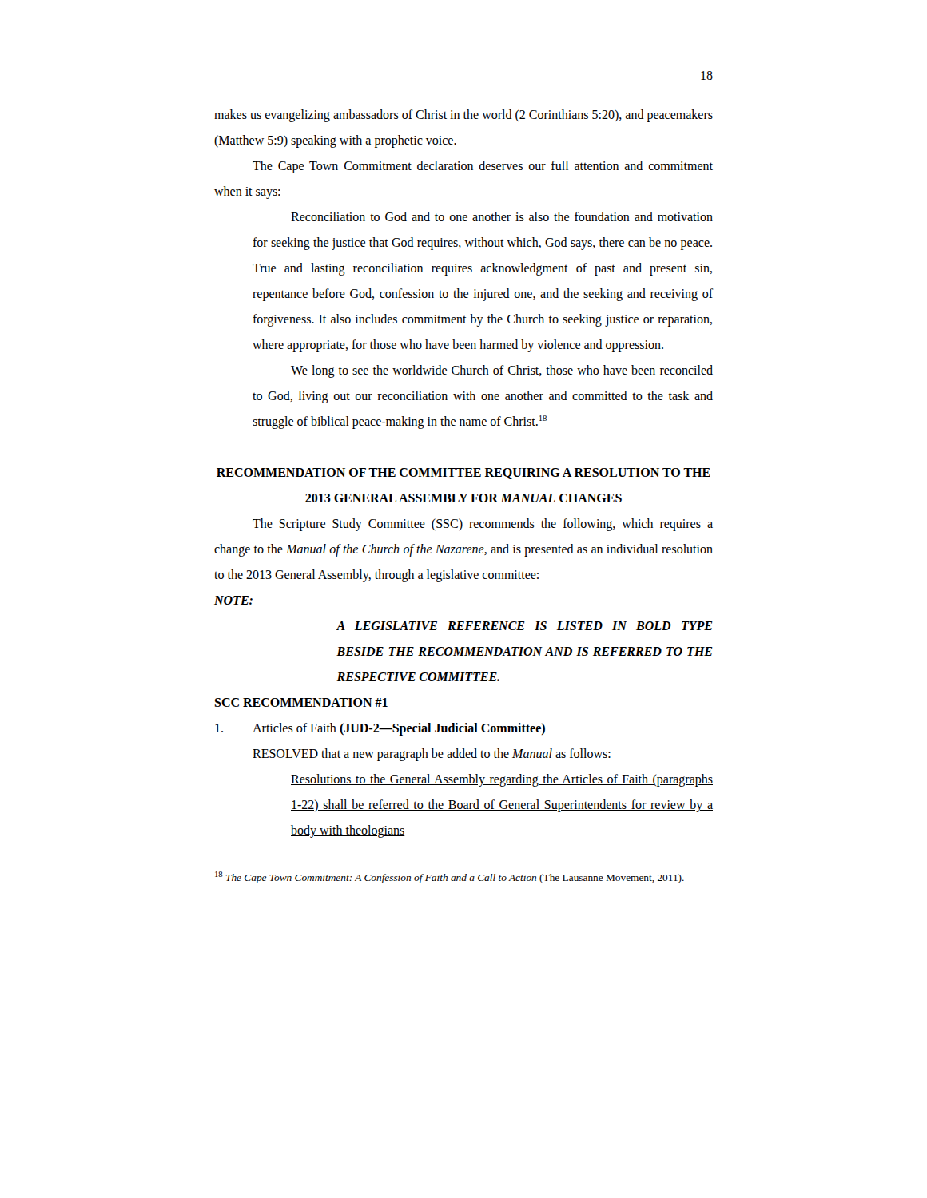18
makes us evangelizing ambassadors of Christ in the world (2 Corinthians 5:20), and peacemakers (Matthew 5:9) speaking with a prophetic voice.
The Cape Town Commitment declaration deserves our full attention and commitment when it says:
Reconciliation to God and to one another is also the foundation and motivation for seeking the justice that God requires, without which, God says, there can be no peace. True and lasting reconciliation requires acknowledgment of past and present sin, repentance before God, confession to the injured one, and the seeking and receiving of forgiveness. It also includes commitment by the Church to seeking justice or reparation, where appropriate, for those who have been harmed by violence and oppression.
We long to see the worldwide Church of Christ, those who have been reconciled to God, living out our reconciliation with one another and committed to the task and struggle of biblical peace-making in the name of Christ.18
Recommendation of the Committee Requiring a Resolution to the 2013 General Assembly for Manual Changes
The Scripture Study Committee (SSC) recommends the following, which requires a change to the Manual of the Church of the Nazarene, and is presented as an individual resolution to the 2013 General Assembly, through a legislative committee:
NOTE: A LEGISLATIVE REFERENCE IS LISTED IN BOLD TYPE BESIDE THE RECOMMENDATION AND IS REFERRED TO THE RESPECTIVE COMMITTEE.
SCC RECOMMENDATION #1
1. Articles of Faith (JUD-2—Special Judicial Committee)
RESOLVED that a new paragraph be added to the Manual as follows:
Resolutions to the General Assembly regarding the Articles of Faith (paragraphs 1-22) shall be referred to the Board of General Superintendents for review by a body with theologians
18 The Cape Town Commitment: A Confession of Faith and a Call to Action (The Lausanne Movement, 2011).